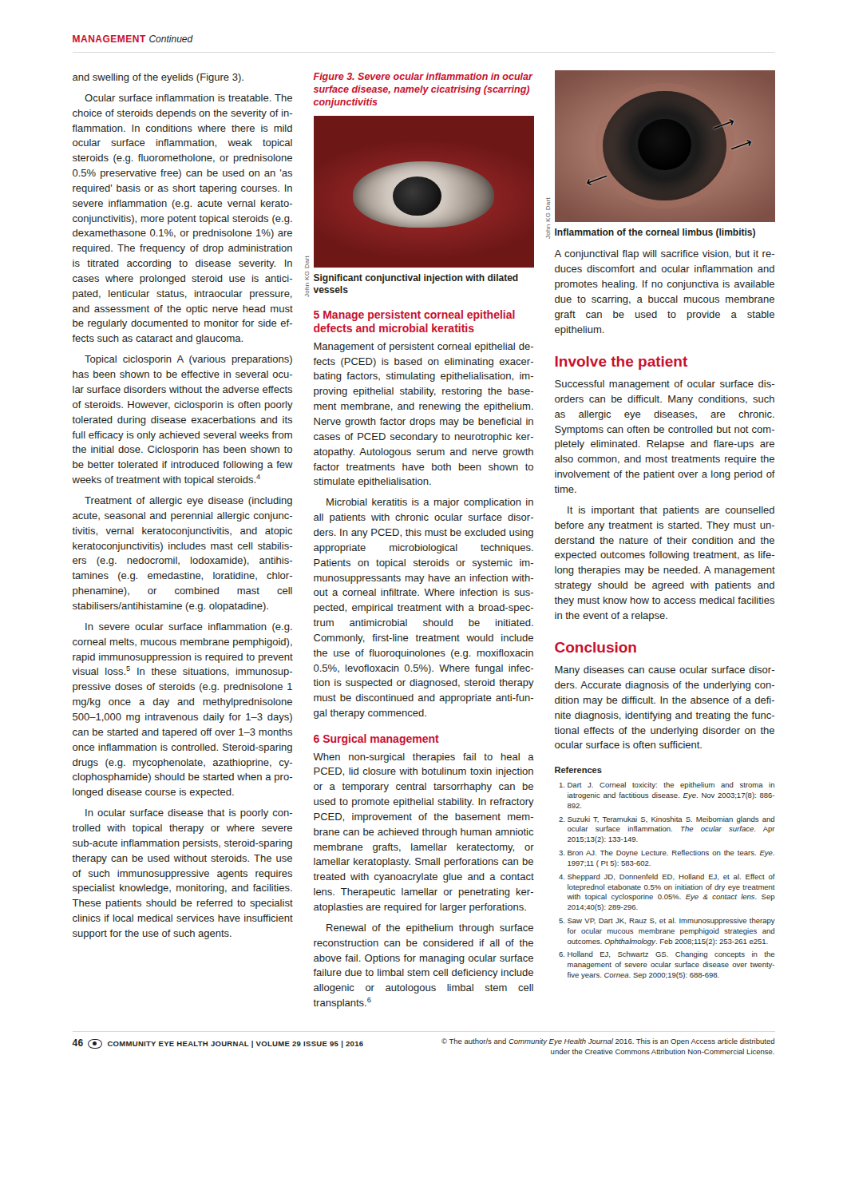MANAGEMENT Continued
and swelling of the eyelids (Figure 3).
Ocular surface inflammation is treatable. The choice of steroids depends on the severity of inflammation. In conditions where there is mild ocular surface inflammation, weak topical steroids (e.g. fluorometholone, or prednisolone 0.5% preservative free) can be used on an 'as required' basis or as short tapering courses. In severe inflammation (e.g. acute vernal keratoconjunctivitis), more potent topical steroids (e.g. dexamethasone 0.1%, or prednisolone 1%) are required. The frequency of drop administration is titrated according to disease severity. In cases where prolonged steroid use is anticipated, lenticular status, intraocular pressure, and assessment of the optic nerve head must be regularly documented to monitor for side effects such as cataract and glaucoma.
Topical ciclosporin A (various preparations) has been shown to be effective in several ocular surface disorders without the adverse effects of steroids. However, ciclosporin is often poorly tolerated during disease exacerbations and its full efficacy is only achieved several weeks from the initial dose. Ciclosporin has been shown to be better tolerated if introduced following a few weeks of treatment with topical steroids.4
Treatment of allergic eye disease (including acute, seasonal and perennial allergic conjunctivitis, vernal keratoconjunctivitis, and atopic keratoconjunctivitis) includes mast cell stabilisers (e.g. nedocromil, lodoxamide), antihistamines (e.g. emedastine, loratidine, chlorphenamine), or combined mast cell stabilisers/antihistamine (e.g. olopatadine).
In severe ocular surface inflammation (e.g. corneal melts, mucous membrane pemphigoid), rapid immunosuppression is required to prevent visual loss.5 In these situations, immunosuppressive doses of steroids (e.g. prednisolone 1 mg/kg once a day and methylprednisolone 500–1,000 mg intravenous daily for 1–3 days) can be started and tapered off over 1–3 months once inflammation is controlled. Steroid-sparing drugs (e.g. mycophenolate, azathioprine, cyclophosphamide) should be started when a prolonged disease course is expected.
In ocular surface disease that is poorly controlled with topical therapy or where severe sub-acute inflammation persists, steroid-sparing therapy can be used without steroids. The use of such immunosuppressive agents requires specialist knowledge, monitoring, and facilities. These patients should be referred to specialist clinics if local medical services have insufficient support for the use of such agents.
Figure 3. Severe ocular inflammation in ocular surface disease, namely cicatrising (scarring) conjunctivitis
John KG Dart
Significant conjunctival injection with dilated vessels
5 Manage persistent corneal epithelial defects and microbial keratitis
Management of persistent corneal epithelial defects (PCED) is based on eliminating exacerbating factors, stimulating epithelialisation, improving epithelial stability, restoring the basement membrane, and renewing the epithelium. Nerve growth factor drops may be beneficial in cases of PCED secondary to neurotrophic keratopathy. Autologous serum and nerve growth factor treatments have both been shown to stimulate epithelialisation.
Microbial keratitis is a major complication in all patients with chronic ocular surface disorders. In any PCED, this must be excluded using appropriate microbiological techniques. Patients on topical steroids or systemic immunosuppressants may have an infection without a corneal infiltrate. Where infection is suspected, empirical treatment with a broad-spectrum antimicrobial should be initiated. Commonly, first-line treatment would include the use of fluoroquinolones (e.g. moxifloxacin 0.5%, levofloxacin 0.5%). Where fungal infection is suspected or diagnosed, steroid therapy must be discontinued and appropriate anti-fungal therapy commenced.
6 Surgical management
When non-surgical therapies fail to heal a PCED, lid closure with botulinum toxin injection or a temporary central tarsorrhaphy can be used to promote epithelial stability. In refractory PCED, improvement of the basement membrane can be achieved through human amniotic membrane grafts, lamellar keratectomy, or lamellar keratoplasty. Small perforations can be treated with cyanoacrylate glue and a contact lens. Therapeutic lamellar or penetrating keratoplasties are required for larger perforations.
Renewal of the epithelium through surface reconstruction can be considered if all of the above fail. Options for managing ocular surface failure due to limbal stem cell deficiency include allogenic or autologous limbal stem cell transplants.6
⟶ ⟶ ⟶
John KG Dart
Inflammation of the corneal limbus (limbitis)
A conjunctival flap will sacrifice vision, but it reduces discomfort and ocular inflammation and promotes healing. If no conjunctiva is available due to scarring, a buccal mucous membrane graft can be used to provide a stable epithelium.
Involve the patient
Successful management of ocular surface disorders can be difficult. Many conditions, such as allergic eye diseases, are chronic. Symptoms can often be controlled but not completely eliminated. Relapse and flare-ups are also common, and most treatments require the involvement of the patient over a long period of time.
It is important that patients are counselled before any treatment is started. They must understand the nature of their condition and the expected outcomes following treatment, as life-long therapies may be needed. A management strategy should be agreed with patients and they must know how to access medical facilities in the event of a relapse.
Conclusion
Many diseases can cause ocular surface disorders. Accurate diagnosis of the underlying condition may be difficult. In the absence of a definite diagnosis, identifying and treating the functional effects of the underlying disorder on the ocular surface is often sufficient.
References
Dart J. Corneal toxicity: the epithelium and stroma in iatrogenic and factitious disease. Eye. Nov 2003;17(8): 886-892.
Suzuki T, Teramukai S, Kinoshita S. Meibomian glands and ocular surface inflammation. The ocular surface. Apr 2015;13(2): 133-149.
Bron AJ. The Doyne Lecture. Reflections on the tears. Eye. 1997;11 ( Pt 5): 583-602.
Sheppard JD, Donnenfeld ED, Holland EJ, et al. Effect of loteprednol etabonate 0.5% on initiation of dry eye treatment with topical cyclosporine 0.05%. Eye & contact lens. Sep 2014;40(5): 289-296.
Saw VP, Dart JK, Rauz S, et al. Immunosuppressive therapy for ocular mucous membrane pemphigoid strategies and outcomes. Ophthalmology. Feb 2008;115(2): 253-261 e251.
Holland EJ, Schwartz GS. Changing concepts in the management of severe ocular surface disease over twenty-five years. Cornea. Sep 2000;19(5): 688-698.
46 COMMUNITY EYE HEALTH JOURNAL | VOLUME 29 ISSUE 95 | 2016
© The author/s and Community Eye Health Journal 2016. This is an Open Access article distributed under the Creative Commons Attribution Non-Commercial License.